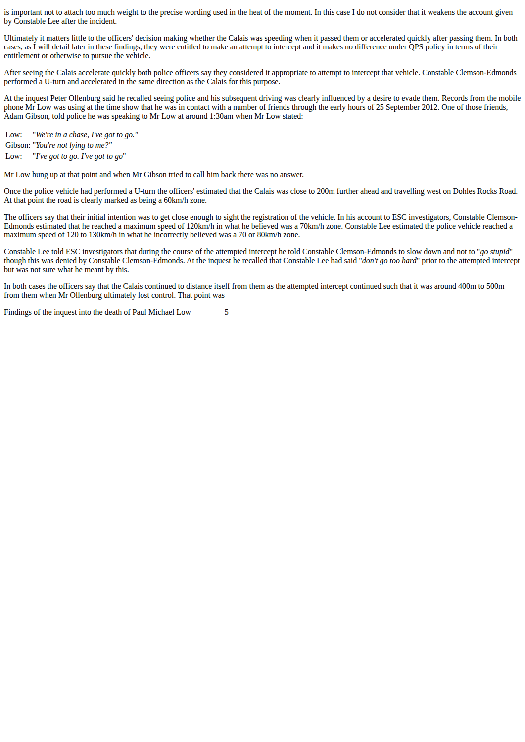is important not to attach too much weight to the precise wording used in the heat of the moment. In this case I do not consider that it weakens the account given by Constable Lee after the incident.
Ultimately it matters little to the officers' decision making whether the Calais was speeding when it passed them or accelerated quickly after passing them. In both cases, as I will detail later in these findings, they were entitled to make an attempt to intercept and it makes no difference under QPS policy in terms of their entitlement or otherwise to pursue the vehicle.
After seeing the Calais accelerate quickly both police officers say they considered it appropriate to attempt to intercept that vehicle. Constable Clemson-Edmonds performed a U-turn and accelerated in the same direction as the Calais for this purpose.
At the inquest Peter Ollenburg said he recalled seeing police and his subsequent driving was clearly influenced by a desire to evade them. Records from the mobile phone Mr Low was using at the time show that he was in contact with a number of friends through the early hours of 25 September 2012. One of those friends, Adam Gibson, told police he was speaking to Mr Low at around 1:30am when Mr Low stated:
| Low: | " We're in a chase, I've got to go." |
| Gibson: | " You're not lying to me?" |
| Low: | " I've got to go. I've got to go " |
Mr Low hung up at that point and when Mr Gibson tried to call him back there was no answer.
Once the police vehicle had performed a U-turn the officers' estimated that the Calais was close to 200m further ahead and travelling west on Dohles Rocks Road. At that point the road is clearly marked as being a 60km/h zone.
The officers say that their initial intention was to get close enough to sight the registration of the vehicle. In his account to ESC investigators, Constable Clemson-Edmonds estimated that he reached a maximum speed of 120km/h in what he believed was a 70km/h zone. Constable Lee estimated the police vehicle reached a maximum speed of 120 to 130km/h in what he incorrectly believed was a 70 or 80km/h zone.
Constable Lee told ESC investigators that during the course of the attempted intercept he told Constable Clemson-Edmonds to slow down and not to "go stupid" though this was denied by Constable Clemson-Edmonds. At the inquest he recalled that Constable Lee had said "don't go too hard" prior to the attempted intercept but was not sure what he meant by this.
In both cases the officers say that the Calais continued to distance itself from them as the attempted intercept continued such that it was around 400m to 500m from them when Mr Ollenburg ultimately lost control. That point was
Findings of the inquest into the death of Paul Michael Low 5